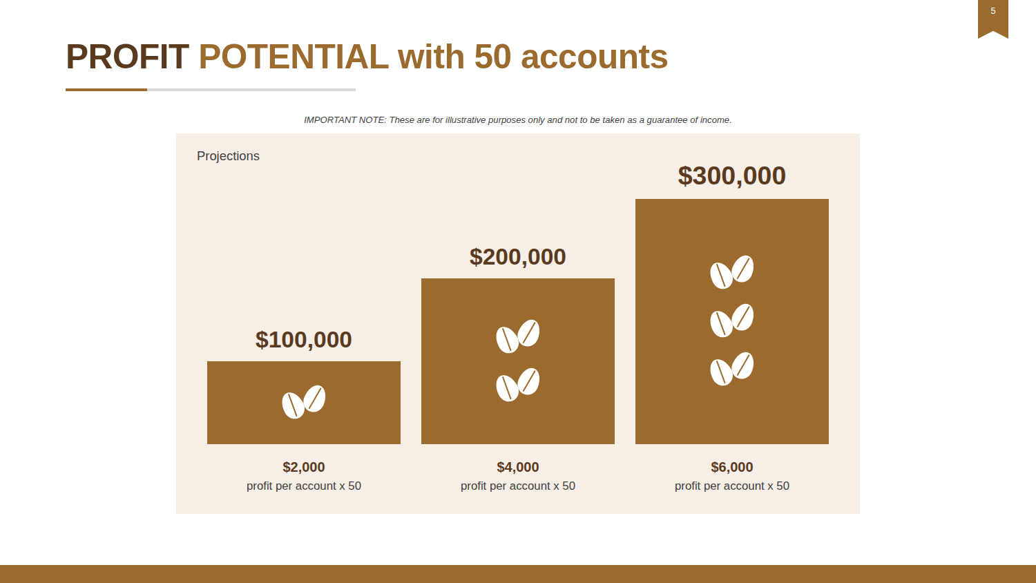5
PROFIT POTENTIAL with 50 accounts
IMPORTANT NOTE: These are for illustrative purposes only and not to be taken as a guarantee of income.
Projections
$100,000
$2,000 profit per account x 50
$200,000
$4,000 profit per account x 50
$300,000
$6,000 profit per account x 50